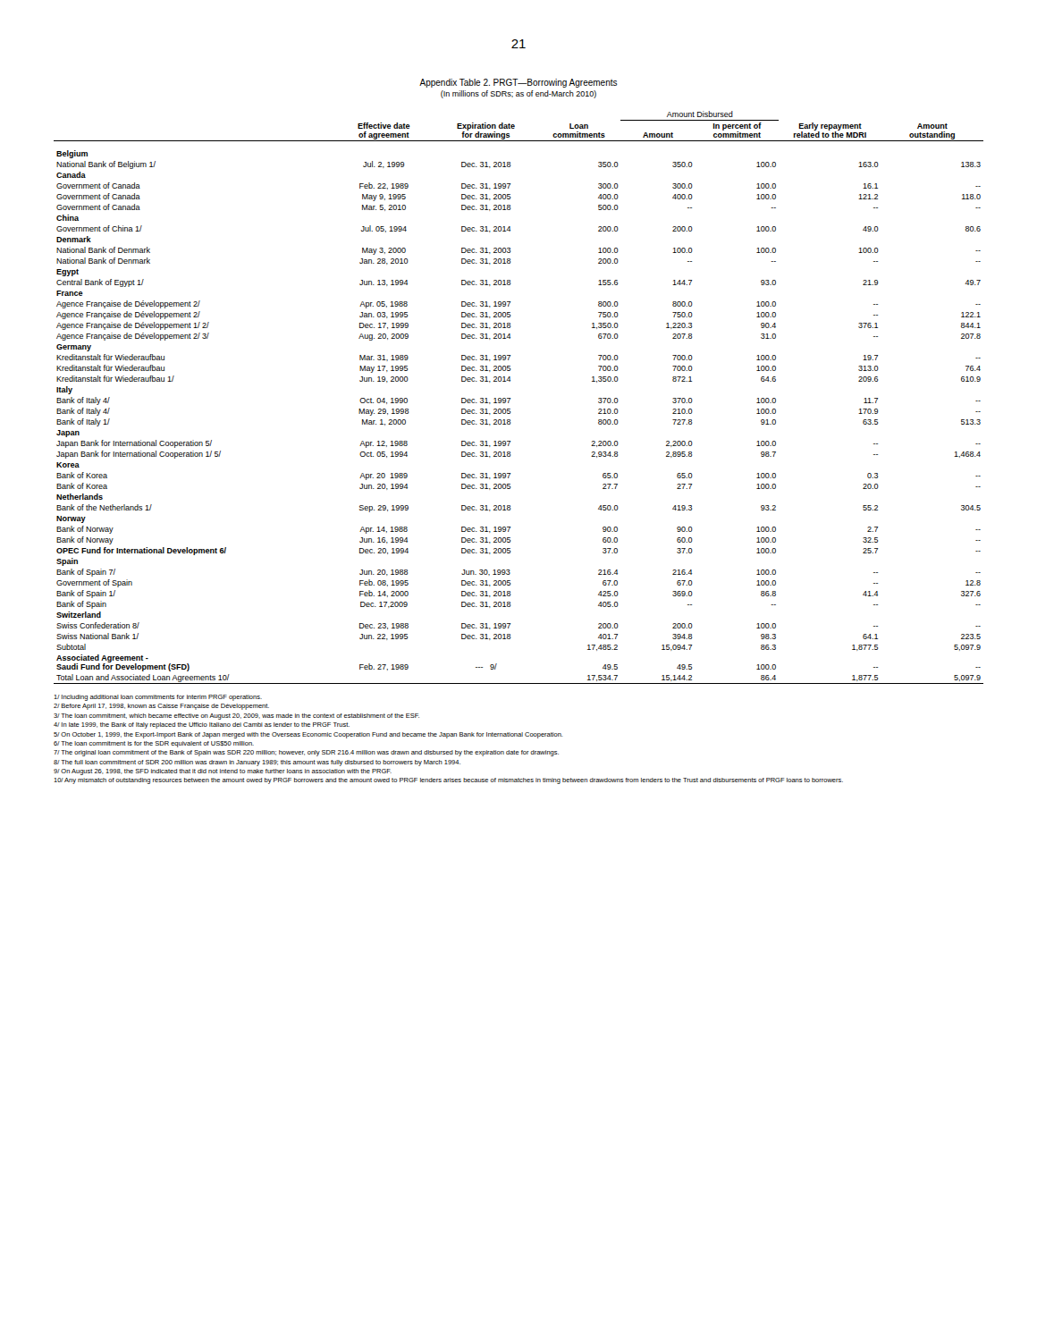21
Appendix Table 2. PRGT—Borrowing Agreements
(In millions of SDRs; as of end-March 2010)
| | | | | Amount Disbursed | | |
| --- | --- | --- | --- | --- | --- | --- |
| | Effective date of agreement | Expiration date for drawings | Loan commitments | Amount | In percent of commitment | Early repayment related to the MDRI | Amount outstanding |
| Belgium | | | | | | | |
| National Bank of Belgium 1/ | Jul. 2, 1999 | Dec. 31, 2018 | 350.0 | 350.0 | 100.0 | 163.0 | 138.3 |
| Canada | | | | | | | |
| Government of Canada | Feb. 22, 1989 | Dec. 31, 1997 | 300.0 | 300.0 | 100.0 | 16.1 | -- |
| Government of Canada | May 9, 1995 | Dec. 31, 2005 | 400.0 | 400.0 | 100.0 | 121.2 | 118.0 |
| Government of Canada | Mar. 5, 2010 | Dec. 31, 2018 | 500.0 | -- | -- | -- | -- |
| China | | | | | | | |
| Government of China 1/ | Jul. 05, 1994 | Dec. 31, 2014 | 200.0 | 200.0 | 100.0 | 49.0 | 80.6 |
| Denmark | | | | | | | |
| National Bank of Denmark | May 3, 2000 | Dec. 31, 2003 | 100.0 | 100.0 | 100.0 | 100.0 | -- |
| National Bank of Denmark | Jan. 28, 2010 | Dec. 31, 2018 | 200.0 | -- | -- | -- | -- |
| Egypt | | | | | | | |
| Central Bank of Egypt 1/ | Jun. 13, 1994 | Dec. 31, 2018 | 155.6 | 144.7 | 93.0 | 21.9 | 49.7 |
| France | | | | | | | |
| Agence Française de Développement 2/ | Apr. 05, 1988 | Dec. 31, 1997 | 800.0 | 800.0 | 100.0 | -- | -- |
| Agence Française de Développement 2/ | Jan. 03, 1995 | Dec. 31, 2005 | 750.0 | 750.0 | 100.0 | -- | 122.1 |
| Agence Française de Développement 1/ 2/ | Dec. 17, 1999 | Dec. 31, 2018 | 1,350.0 | 1,220.3 | 90.4 | 376.1 | 844.1 |
| Agence Française de Développement 2/ 3/ | Aug. 20, 2009 | Dec. 31, 2014 | 670.0 | 207.8 | 31.0 | -- | 207.8 |
| Germany | | | | | | | |
| Kreditanstalt für Wiederaufbau | Mar. 31, 1989 | Dec. 31, 1997 | 700.0 | 700.0 | 100.0 | 19.7 | -- |
| Kreditanstalt für Wiederaufbau | May 17, 1995 | Dec. 31, 2005 | 700.0 | 700.0 | 100.0 | 313.0 | 76.4 |
| Kreditanstalt für Wiederaufbau 1/ | Jun. 19, 2000 | Dec. 31, 2014 | 1,350.0 | 872.1 | 64.6 | 209.6 | 610.9 |
| Italy | | | | | | | |
| Bank of Italy 4/ | Oct. 04, 1990 | Dec. 31, 1997 | 370.0 | 370.0 | 100.0 | 11.7 | -- |
| Bank of Italy 4/ | May. 29, 1998 | Dec. 31, 2005 | 210.0 | 210.0 | 100.0 | 170.9 | -- |
| Bank of Italy 1/ | Mar. 1, 2000 | Dec. 31, 2018 | 800.0 | 727.8 | 91.0 | 63.5 | 513.3 |
| Japan | | | | | | | |
| Japan Bank for International Cooperation 5/ | Apr. 12, 1988 | Dec. 31, 1997 | 2,200.0 | 2,200.0 | 100.0 | -- | -- |
| Japan Bank for International Cooperation 1/ 5/ | Oct. 05, 1994 | Dec. 31, 2018 | 2,934.8 | 2,895.8 | 98.7 | -- | 1,468.4 |
| Korea | | | | | | | |
| Bank of Korea | Apr. 20 1989 | Dec. 31, 1997 | 65.0 | 65.0 | 100.0 | 0.3 | -- |
| Bank of Korea | Jun. 20, 1994 | Dec. 31, 2005 | 27.7 | 27.7 | 100.0 | 20.0 | -- |
| Netherlands | | | | | | | |
| Bank of the Netherlands 1/ | Sep. 29, 1999 | Dec. 31, 2018 | 450.0 | 419.3 | 93.2 | 55.2 | 304.5 |
| Norway | | | | | | | |
| Bank of Norway | Apr. 14, 1988 | Dec. 31, 1997 | 90.0 | 90.0 | 100.0 | 2.7 | -- |
| Bank of Norway | Jun. 16, 1994 | Dec. 31, 2005 | 60.0 | 60.0 | 100.0 | 32.5 | -- |
| OPEC Fund for International Development 6/ | Dec. 20, 1994 | Dec. 31, 2005 | 37.0 | 37.0 | 100.0 | 25.7 | -- |
| Spain | | | | | | | |
| Bank of Spain 7/ | Jun. 20, 1988 | Jun. 30, 1993 | 216.4 | 216.4 | 100.0 | -- | -- |
| Government of Spain | Feb. 08, 1995 | Dec. 31, 2005 | 67.0 | 67.0 | 100.0 | -- | 12.8 |
| Bank of Spain 1/ | Feb. 14, 2000 | Dec. 31, 2018 | 425.0 | 369.0 | 86.8 | 41.4 | 327.6 |
| Bank of Spain | Dec. 17,2009 | Dec. 31, 2018 | 405.0 | -- | -- | -- | -- |
| Switzerland | | | | | | | |
| Swiss Confederation 8/ | Dec. 23, 1988 | Dec. 31, 1997 | 200.0 | 200.0 | 100.0 | -- | -- |
| Swiss National Bank 1/ | Jun. 22, 1995 | Dec. 31, 2018 | 401.7 | 394.8 | 98.3 | 64.1 | 223.5 |
| Subtotal | | | 17,485.2 | 15,094.7 | 86.3 | 1,877.5 | 5,097.9 |
| Associated Agreement - Saudi Fund for Development (SFD) | Feb. 27, 1989 | --- 9/ | 49.5 | 49.5 | 100.0 | -- | -- |
| Total Loan and Associated Loan Agreements 10/ | | | 17,534.7 | 15,144.2 | 86.4 | 1,877.5 | 5,097.9 |
1/ Including additional loan commitments for interim PRGF operations.
2/ Before April 17, 1998, known as Caisse Française de Développement.
3/ The loan commitment, which became effective on August 20, 2009, was made in the context of establishment of the ESF.
4/ In late 1999, the Bank of Italy replaced the Ufficio Italiano dei Cambi as lender to the PRGF Trust.
5/ On October 1, 1999, the Export-Import Bank of Japan merged with the Overseas Economic Cooperation Fund and became the Japan Bank for International Cooperation.
6/ The loan commitment is for the SDR equivalent of US$50 million.
7/ The original loan commitment of the Bank of Spain was SDR 220 million; however, only SDR 216.4 million was drawn and disbursed by the expiration date for drawings.
8/ The full loan commitment of SDR 200 million was drawn in January 1989; this amount was fully disbursed to borrowers by March 1994.
9/ On August 26, 1998, the SFD indicated that it did not intend to make further loans in association with the PRGF.
10/ Any mismatch of outstanding resources between the amount owed by PRGF borrowers and the amount owed to PRGF lenders arises because of mismatches in timing between drawdowns from lenders to the Trust and disbursements of PRGF loans to borrowers.